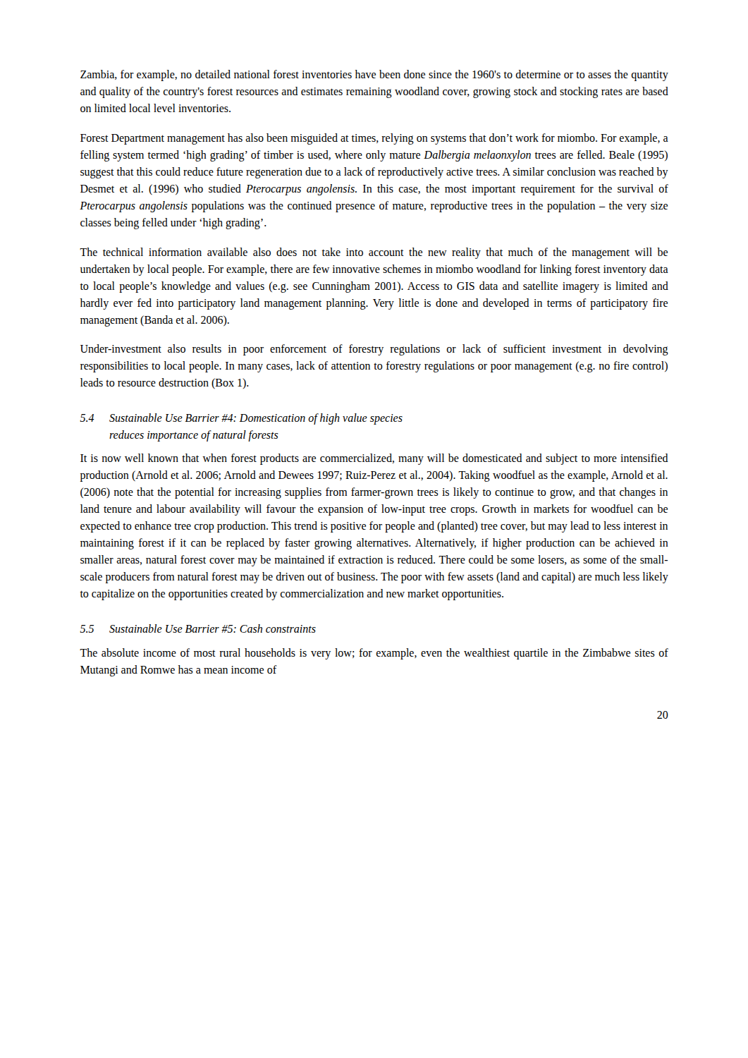Zambia, for example, no detailed national forest inventories have been done since the 1960's to determine or to asses the quantity and quality of the country's forest resources and estimates remaining woodland cover, growing stock and stocking rates are based on limited local level inventories.
Forest Department management has also been misguided at times, relying on systems that don’t work for miombo. For example, a felling system termed ‘high grading’ of timber is used, where only mature Dalbergia melaonxylon trees are felled. Beale (1995) suggest that this could reduce future regeneration due to a lack of reproductively active trees. A similar conclusion was reached by Desmet et al. (1996) who studied Pterocarpus angolensis. In this case, the most important requirement for the survival of Pterocarpus angolensis populations was the continued presence of mature, reproductive trees in the population – the very size classes being felled under ‘high grading’.
The technical information available also does not take into account the new reality that much of the management will be undertaken by local people. For example, there are few innovative schemes in miombo woodland for linking forest inventory data to local people’s knowledge and values (e.g. see Cunningham 2001). Access to GIS data and satellite imagery is limited and hardly ever fed into participatory land management planning. Very little is done and developed in terms of participatory fire management (Banda et al. 2006).
Under-investment also results in poor enforcement of forestry regulations or lack of sufficient investment in devolving responsibilities to local people. In many cases, lack of attention to forestry regulations or poor management (e.g. no fire control) leads to resource destruction (Box 1).
5.4 Sustainable Use Barrier #4: Domestication of high value speciesreduces importance of natural forests
It is now well known that when forest products are commercialized, many will be domesticated and subject to more intensified production (Arnold et al. 2006; Arnold and Dewees 1997; Ruiz-Perez et al., 2004). Taking woodfuel as the example, Arnold et al. (2006) note that the potential for increasing supplies from farmer-grown trees is likely to continue to grow, and that changes in land tenure and labour availability will favour the expansion of low-input tree crops. Growth in markets for woodfuel can be expected to enhance tree crop production. This trend is positive for people and (planted) tree cover, but may lead to less interest in maintaining forest if it can be replaced by faster growing alternatives. Alternatively, if higher production can be achieved in smaller areas, natural forest cover may be maintained if extraction is reduced. There could be some losers, as some of the small-scale producers from natural forest may be driven out of business. The poor with few assets (land and capital) are much less likely to capitalize on the opportunities created by commercialization and new market opportunities.
5.5 Sustainable Use Barrier #5: Cash constraints
The absolute income of most rural households is very low; for example, even the wealthiest quartile in the Zimbabwe sites of Mutangi and Romwe has a mean income of
20